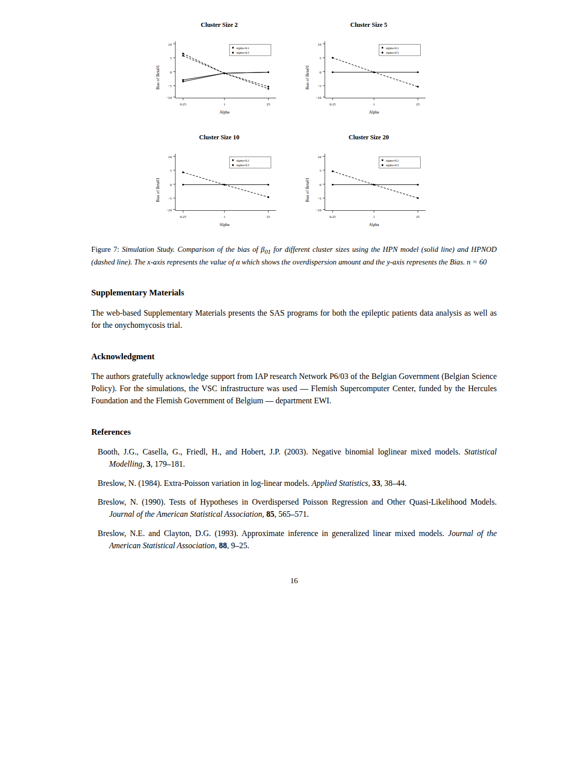Cluster Size 2
Bias of Beta01 10 5 0 −5 −10 0.25 1 25 Alpha sigma=0.1 sigma=0.5
Cluster Size 5
Bias of Beta01 10 5 0 −5 −10 0.25 1 25 Alpha sigma=0.1 sigma=0.5
Cluster Size 10
Bias of Beta01 10 5 0 −5 −10 0.25 1 25 Alpha sigma=0.1 sigma=0.5
Cluster Size 20
Bias of Beta01 10 5 0 −5 −10 0.25 1 25 Alpha sigma=0.1 sigma=0.5
Figure 7: Simulation Study. Comparison of the bias of β01 for different cluster sizes using the HPN model (solid line) and HPNOD (dashed line). The x-axis represents the value of α which shows the overdispersion amount and the y-axis represents the Bias. n = 60
Supplementary Materials
The web-based Supplementary Materials presents the SAS programs for both the epileptic patients data analysis as well as for the onychomycosis trial.
Acknowledgment
The authors gratefully acknowledge support from IAP research Network P6/03 of the Belgian Government (Belgian Science Policy). For the simulations, the VSC infrastructure was used — Flemish Supercomputer Center, funded by the Hercules Foundation and the Flemish Government of Belgium — department EWI.
References
Booth, J.G., Casella, G., Friedl, H., and Hobert, J.P. (2003). Negative binomial loglinear mixed models. Statistical Modelling, 3, 179–181.
Breslow, N. (1984). Extra-Poisson variation in log-linear models. Applied Statistics, 33, 38–44.
Breslow, N. (1990). Tests of Hypotheses in Overdispersed Poisson Regression and Other Quasi-Likelihood Models. Journal of the American Statistical Association, 85, 565–571.
Breslow, N.E. and Clayton, D.G. (1993). Approximate inference in generalized linear mixed models. Journal of the American Statistical Association, 88, 9–25.
16